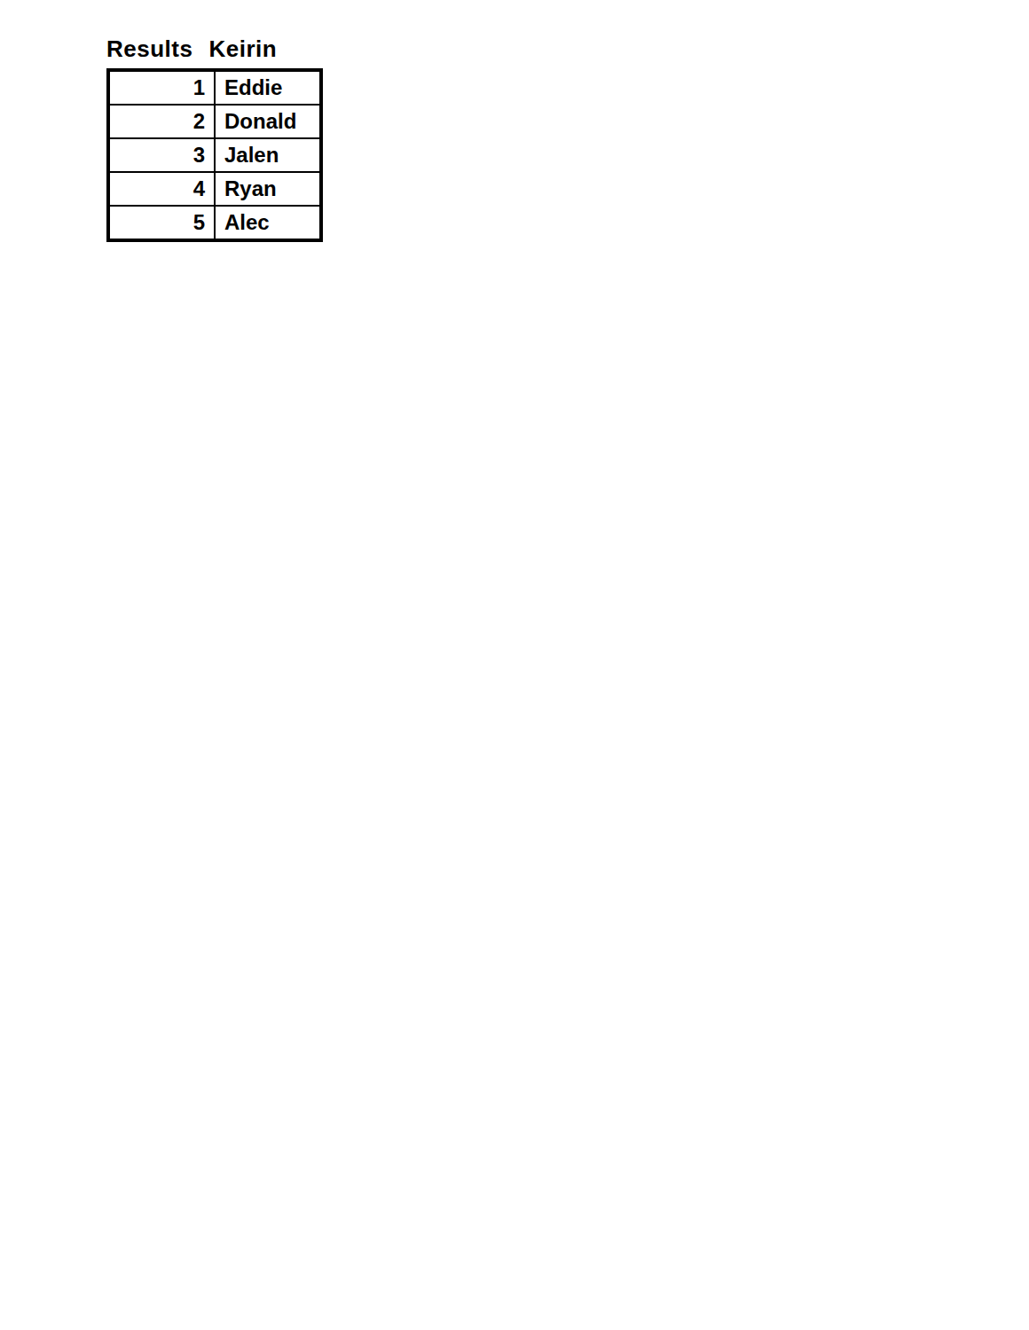Results Keirin
| 1 | Eddie |
| 2 | Donald |
| 3 | Jalen |
| 4 | Ryan |
| 5 | Alec |